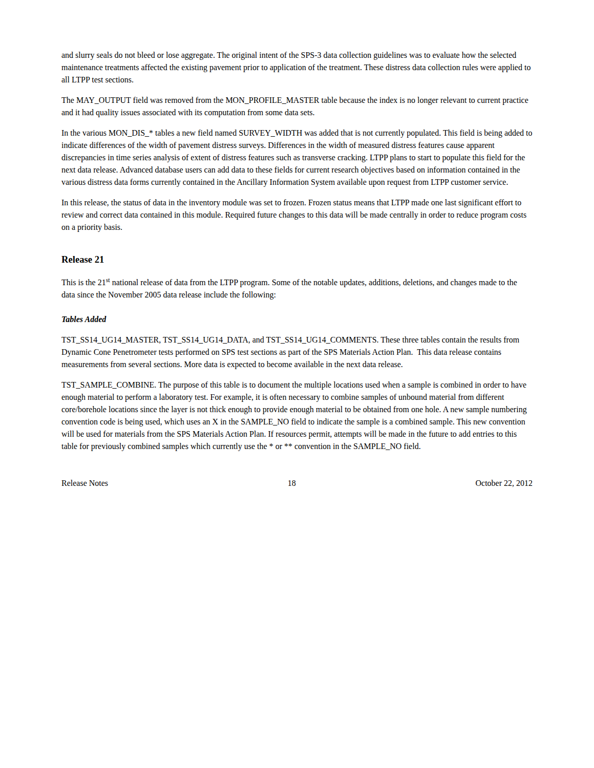and slurry seals do not bleed or lose aggregate. The original intent of the SPS-3 data collection guidelines was to evaluate how the selected maintenance treatments affected the existing pavement prior to application of the treatment. These distress data collection rules were applied to all LTPP test sections.
The MAY_OUTPUT field was removed from the MON_PROFILE_MASTER table because the index is no longer relevant to current practice and it had quality issues associated with its computation from some data sets.
In the various MON_DIS_* tables a new field named SURVEY_WIDTH was added that is not currently populated. This field is being added to indicate differences of the width of pavement distress surveys. Differences in the width of measured distress features cause apparent discrepancies in time series analysis of extent of distress features such as transverse cracking. LTPP plans to start to populate this field for the next data release. Advanced database users can add data to these fields for current research objectives based on information contained in the various distress data forms currently contained in the Ancillary Information System available upon request from LTPP customer service.
In this release, the status of data in the inventory module was set to frozen. Frozen status means that LTPP made one last significant effort to review and correct data contained in this module. Required future changes to this data will be made centrally in order to reduce program costs on a priority basis.
Release 21
This is the 21st national release of data from the LTPP program. Some of the notable updates, additions, deletions, and changes made to the data since the November 2005 data release include the following:
Tables Added
TST_SS14_UG14_MASTER, TST_SS14_UG14_DATA, and TST_SS14_UG14_COMMENTS. These three tables contain the results from Dynamic Cone Penetrometer tests performed on SPS test sections as part of the SPS Materials Action Plan. This data release contains measurements from several sections. More data is expected to become available in the next data release.
TST_SAMPLE_COMBINE. The purpose of this table is to document the multiple locations used when a sample is combined in order to have enough material to perform a laboratory test. For example, it is often necessary to combine samples of unbound material from different core/borehole locations since the layer is not thick enough to provide enough material to be obtained from one hole. A new sample numbering convention code is being used, which uses an X in the SAMPLE_NO field to indicate the sample is a combined sample. This new convention will be used for materials from the SPS Materials Action Plan. If resources permit, attempts will be made in the future to add entries to this table for previously combined samples which currently use the * or ** convention in the SAMPLE_NO field.
Release Notes 18 October 22, 2012